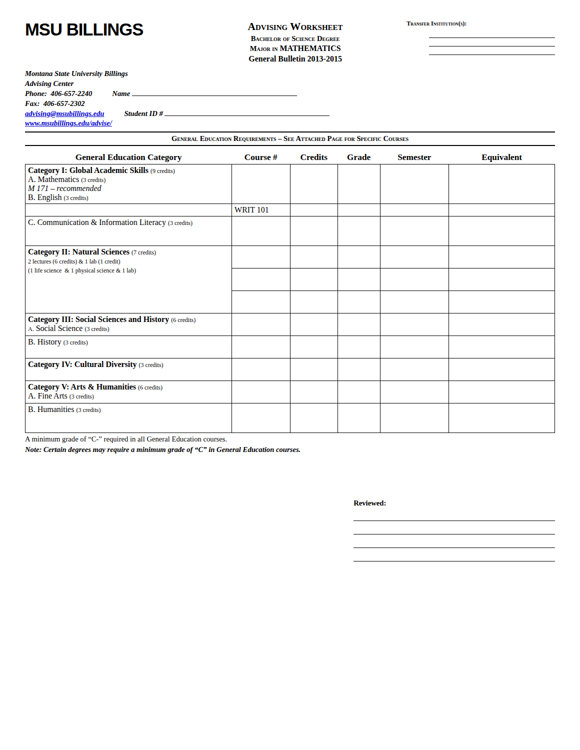MSU BILLINGS
Advising Worksheet
Bachelor of Science Degree
Major in MATHEMATICS
General Bulletin 2013-2015
Transfer Institution(s):
Montana State University Billings
Advising Center
Phone: 406-657-2240 Name
Fax: 406-657-2302
advising@msubillings.edu Student ID #
www.msubillings.edu/advise/
General Education Requirements – See Attached Page for Specific Courses
| General Education Category | Course # | Credits | Grade | Semester | Equivalent |
| --- | --- | --- | --- | --- | --- |
| Category I: Global Academic Skills (9 credits) A. Mathematics (3 credits) M 171 – recommended B. English (3 credits) | | | | | |
| | WRIT 101 | | | | |
| C. Communication & Information Literacy (3 credits) | | | | | |
| Category II: Natural Sciences (7 credits) 2 lectures (6 credits) & 1 lab (1 credit) (1 life science & 1 physical science & 1 lab) | | | | | |
| Category III: Social Sciences and History (6 credits) A. Social Science (3 credits) | | | | | |
| B. History (3 credits) | | | | | |
| Category IV: Cultural Diversity (3 credits) | | | | | |
| Category V: Arts & Humanities (6 credits) A. Fine Arts (3 credits) | | | | | |
| B. Humanities (3 credits) | | | | | |
A minimum grade of “C-” required in all General Education courses.
Note: Certain degrees may require a minimum grade of “C” in General Education courses.
Reviewed: